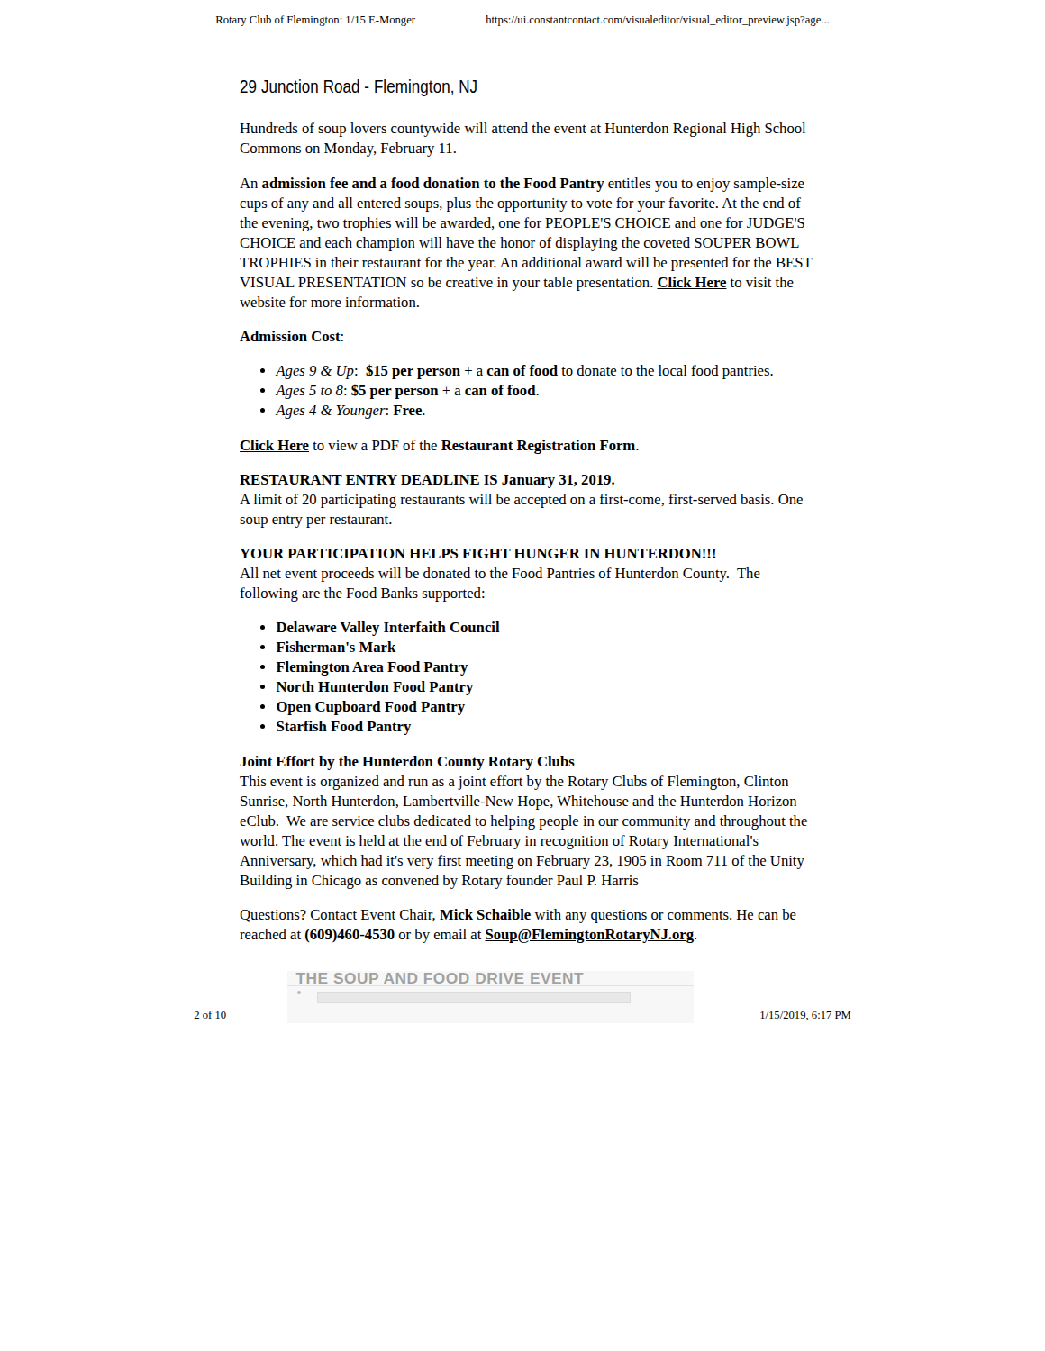Rotary Club of Flemington: 1/15 E-Monger https://ui.constantcontact.com/visualeditor/visual_editor_preview.jsp?age...
29 Junction Road - Flemington, NJ
Hundreds of soup lovers countywide will attend the event at Hunterdon Regional High School Commons on Monday, February 11.
An admission fee and a food donation to the Food Pantry entitles you to enjoy sample-size cups of any and all entered soups, plus the opportunity to vote for your favorite. At the end of the evening, two trophies will be awarded, one for PEOPLE'S CHOICE and one for JUDGE'S CHOICE and each champion will have the honor of displaying the coveted SOUPER BOWL TROPHIES in their restaurant for the year. An additional award will be presented for the BEST VISUAL PRESENTATION so be creative in your table presentation. Click Here to visit the website for more information.
Admission Cost:
Ages 9 & Up: $15 per person + a can of food to donate to the local food pantries.
Ages 5 to 8: $5 per person + a can of food.
Ages 4 & Younger: Free.
Click Here to view a PDF of the Restaurant Registration Form.
RESTAURANT ENTRY DEADLINE IS January 31, 2019.
A limit of 20 participating restaurants will be accepted on a first-come, first-served basis. One soup entry per restaurant.
YOUR PARTICIPATION HELPS FIGHT HUNGER IN HUNTERDON!!!
All net event proceeds will be donated to the Food Pantries of Hunterdon County. The following are the Food Banks supported:
Delaware Valley Interfaith Council
Fisherman's Mark
Flemington Area Food Pantry
North Hunterdon Food Pantry
Open Cupboard Food Pantry
Starfish Food Pantry
Joint Effort by the Hunterdon County Rotary Clubs
This event is organized and run as a joint effort by the Rotary Clubs of Flemington, Clinton Sunrise, North Hunterdon, Lambertville-New Hope, Whitehouse and the Hunterdon Horizon eClub. We are service clubs dedicated to helping people in our community and throughout the world. The event is held at the end of February in recognition of Rotary International's Anniversary, which had it's very first meeting on February 23, 1905 in Room 711 of the Unity Building in Chicago as convened by Rotary founder Paul P. Harris
Questions? Contact Event Chair, Mick Schaible with any questions or comments. He can be reached at (609)460-4530 or by email at Soup@FlemingtonRotaryNJ.org.
THE SOUP AND FOOD DRIVE EVENT
2 of 10 1/15/2019, 6:17 PM